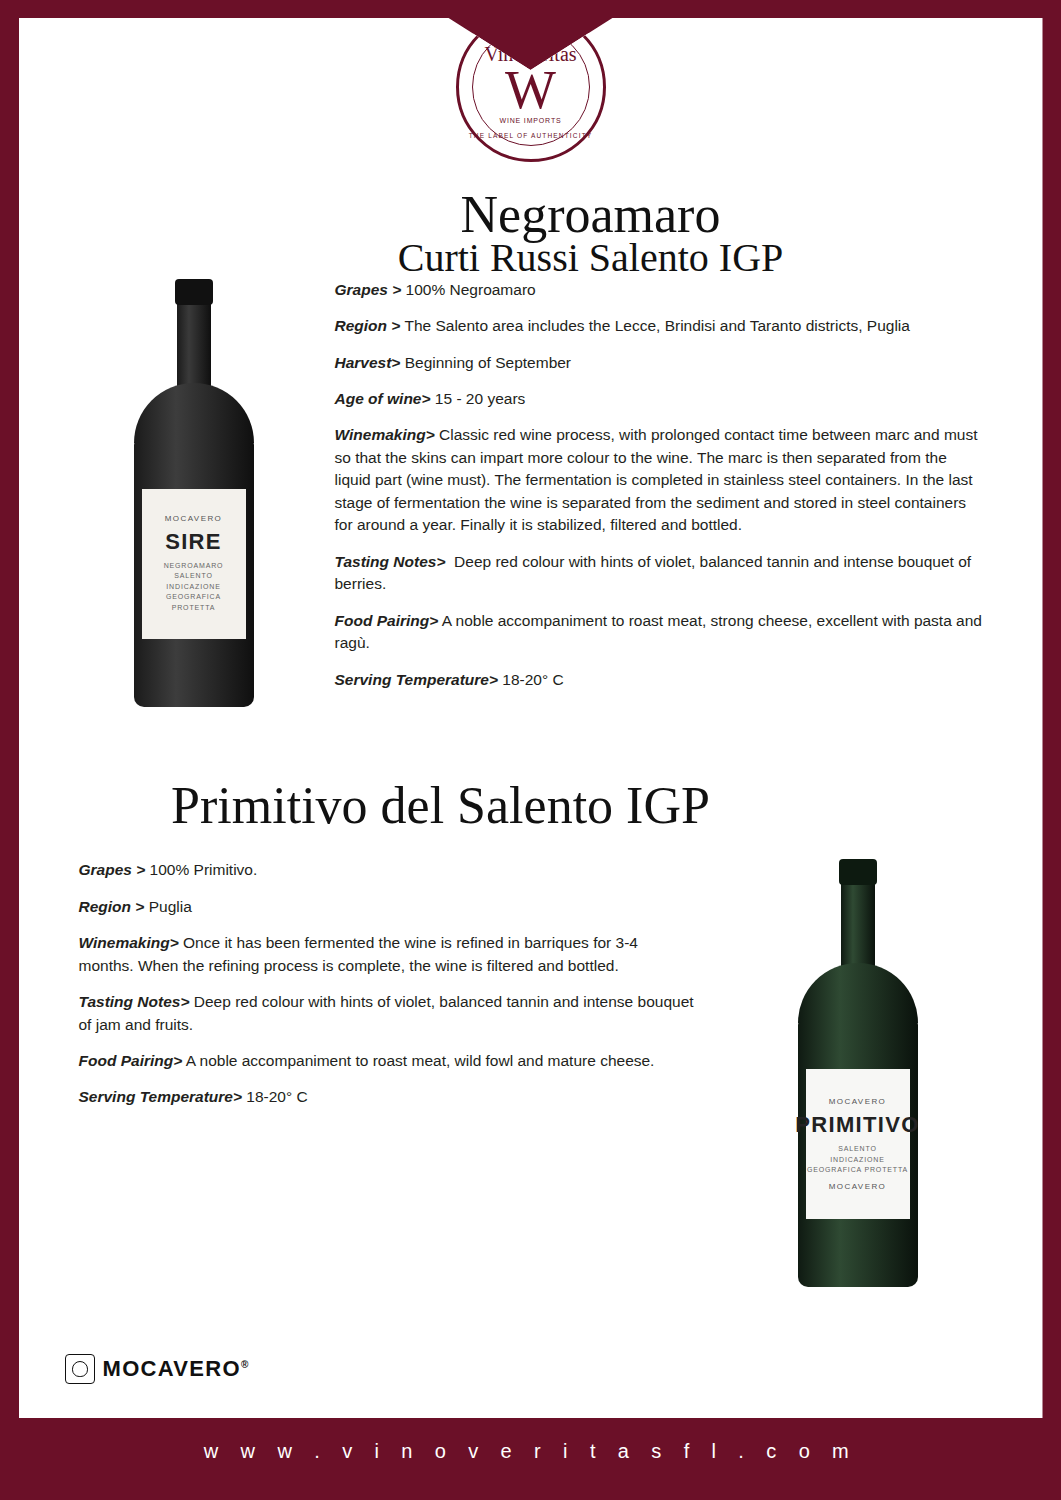Vinoveritas
W
Wine Imports
The Label of Authenticity
Negroamaro Curti Russi Salento IGP
Mocavero
SIRE
Negroamaro
Salento
Indicazione
Geografica
Protetta
Grapes > 100% Negroamaro
Region > The Salento area includes the Lecce, Brindisi and Taranto districts, Puglia
Harvest> Beginning of September
Age of wine> 15 - 20 years
Winemaking> Classic red wine process, with prolonged contact time between marc and must so that the skins can impart more colour to the wine. The marc is then separated from the liquid part (wine must). The fermentation is completed in stainless steel containers. In the last stage of fermentation the wine is separated from the sediment and stored in steel containers for around a year. Finally it is stabilized, filtered and bottled.
Tasting Notes> Deep red colour with hints of violet, balanced tannin and intense bouquet of berries.
Food Pairing> A noble accompaniment to roast meat, strong cheese, excellent with pasta and ragù.
Serving Temperature> 18-20° C
Primitivo del Salento IGP
Mocavero
PRIMITIVO
Salento
Indicazione Geografica Protetta
Mocavero
Grapes > 100% Primitivo.
Region > Puglia
Winemaking> Once it has been fermented the wine is refined in barriques for 3-4 months. When the refining process is complete, the wine is filtered and bottled.
Tasting Notes> Deep red colour with hints of violet, balanced tannin and intense bouquet of jam and fruits.
Food Pairing> A noble accompaniment to roast meat, wild fowl and mature cheese.
Serving Temperature> 18-20° C
MOCAVERO®
w w w . v i n o v e r i t a s f l . c o m